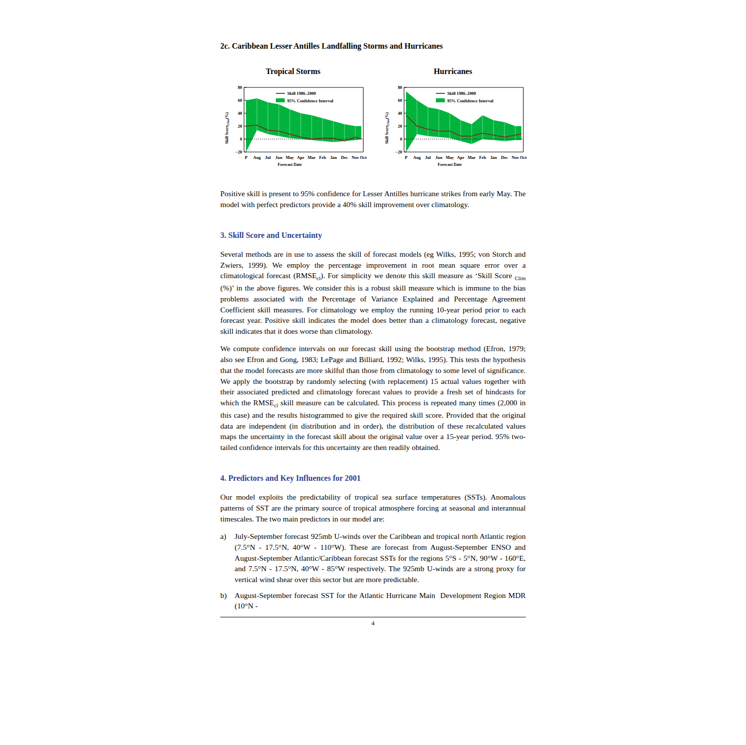2c. Caribbean Lesser Antilles Landfalling Storms and Hurricanes
Tropical Storms
80 60 40 20 0 −20 P Aug Jul Jun May Apr Mar Feb Jan Dec Nov Oct Forecast Date Skill ScoreClim(%) Skill 1986–2000 95% Confidence Interval
Hurricanes
80 60 40 20 0 −20 P Aug Jul Jun May Apr Mar Feb Jan Dec Nov Oct Forecast Date Skill ScoreClim(%) Skill 1986–2000 95% Confidence Interval
Positive skill is present to 95% confidence for Lesser Antilles hurricane strikes from early May. The model with perfect predictors provide a 40% skill improvement over climatology.
3. Skill Score and Uncertainty
Several methods are in use to assess the skill of forecast models (eg Wilks, 1995; von Storch and Zwiers, 1999). We employ the percentage improvement in root mean square error over a climatological forecast (RMSEcl). For simplicity we denote this skill measure as ‘Skill Score Clim (%)’ in the above figures. We consider this is a robust skill measure which is immune to the bias problems associated with the Percentage of Variance Explained and Percentage Agreement Coefficient skill measures. For climatology we employ the running 10-year period prior to each forecast year. Positive skill indicates the model does better than a climatology forecast, negative skill indicates that it does worse than climatology.
We compute confidence intervals on our forecast skill using the bootstrap method (Efron, 1979; also see Efron and Gong, 1983; LePage and Billiard, 1992; Wilks, 1995). This tests the hypothesis that the model forecasts are more skilful than those from climatology to some level of significance. We apply the bootstrap by randomly selecting (with replacement) 15 actual values together with their associated predicted and climatology forecast values to provide a fresh set of hindcasts for which the RMSEcl skill measure can be calculated. This process is repeated many times (2,000 in this case) and the results histogrammed to give the required skill score. Provided that the original data are independent (in distribution and in order), the distribution of these recalculated values maps the uncertainty in the forecast skill about the original value over a 15-year period. 95% two-tailed confidence intervals for this uncertainty are then readily obtained.
4. Predictors and Key Influences for 2001
Our model exploits the predictability of tropical sea surface temperatures (SSTs). Anomalous patterns of SST are the primary source of tropical atmosphere forcing at seasonal and interannual timescales. The two main predictors in our model are:
a) July-September forecast 925mb U-winds over the Caribbean and tropical north Atlantic region (7.5°N - 17.5°N, 40°W - 110°W). These are forecast from August-September ENSO and August-September Atlantic/Caribbean forecast SSTs for the regions 5°S - 5°N, 90°W - 160°E, and 7.5°N - 17.5°N, 40°W - 85°W respectively. The 925mb U-winds are a strong proxy for vertical wind shear over this sector but are more predictable.
b) August-September forecast SST for the Atlantic Hurricane Main Development Region MDR (10°N -
4